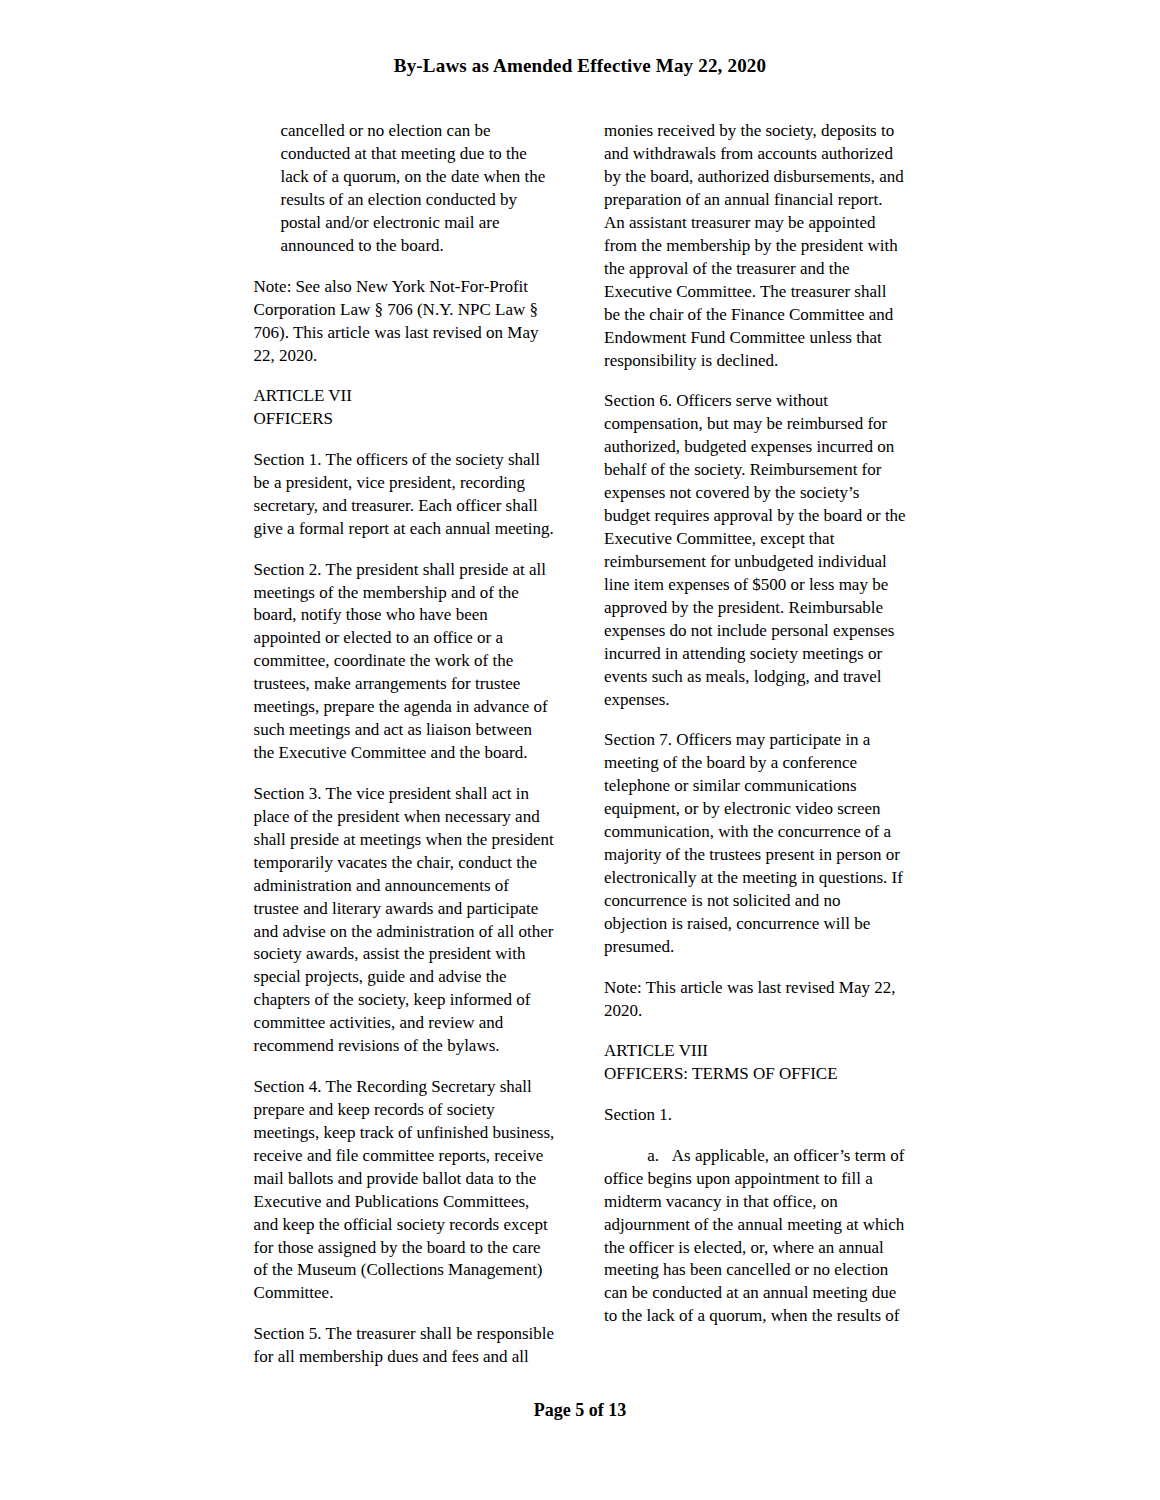By-Laws as Amended Effective May 22, 2020
cancelled or no election can be conducted at that meeting due to the lack of a quorum, on the date when the results of an election conducted by postal and/or electronic mail are announced to the board.
Note: See also New York Not-For-Profit Corporation Law § 706 (N.Y. NPC Law § 706). This article was last revised on May 22, 2020.
ARTICLE VII OFFICERS
Section 1. The officers of the society shall be a president, vice president, recording secretary, and treasurer. Each officer shall give a formal report at each annual meeting.
Section 2. The president shall preside at all meetings of the membership and of the board, notify those who have been appointed or elected to an office or a committee, coordinate the work of the trustees, make arrangements for trustee meetings, prepare the agenda in advance of such meetings and act as liaison between the Executive Committee and the board.
Section 3. The vice president shall act in place of the president when necessary and shall preside at meetings when the president temporarily vacates the chair, conduct the administration and announcements of trustee and literary awards and participate and advise on the administration of all other society awards, assist the president with special projects, guide and advise the chapters of the society, keep informed of committee activities, and review and recommend revisions of the bylaws.
Section 4. The Recording Secretary shall prepare and keep records of society meetings, keep track of unfinished business, receive and file committee reports, receive mail ballots and provide ballot data to the Executive and Publications Committees, and keep the official society records except for those assigned by the board to the care of the Museum (Collections Management) Committee.
Section 5. The treasurer shall be responsible for all membership dues and fees and all monies received by the society, deposits to and withdrawals from accounts authorized by the board, authorized disbursements, and preparation of an annual financial report. An assistant treasurer may be appointed from the membership by the president with the approval of the treasurer and the Executive Committee. The treasurer shall be the chair of the Finance Committee and Endowment Fund Committee unless that responsibility is declined.
Section 6. Officers serve without compensation, but may be reimbursed for authorized, budgeted expenses incurred on behalf of the society. Reimbursement for expenses not covered by the society’s budget requires approval by the board or the Executive Committee, except that reimbursement for unbudgeted individual line item expenses of $500 or less may be approved by the president. Reimbursable expenses do not include personal expenses incurred in attending society meetings or events such as meals, lodging, and travel expenses.
Section 7. Officers may participate in a meeting of the board by a conference telephone or similar communications equipment, or by electronic video screen communication, with the concurrence of a majority of the trustees present in person or electronically at the meeting in questions. If concurrence is not solicited and no objection is raised, concurrence will be presumed.
Note: This article was last revised May 22, 2020.
ARTICLE VIII OFFICERS: TERMS OF OFFICE
Section 1.
a. As applicable, an officer’s term of office begins upon appointment to fill a midterm vacancy in that office, on adjournment of the annual meeting at which the officer is elected, or, where an annual meeting has been cancelled or no election can be conducted at an annual meeting due to the lack of a quorum, when the results of
Page 5 of 13